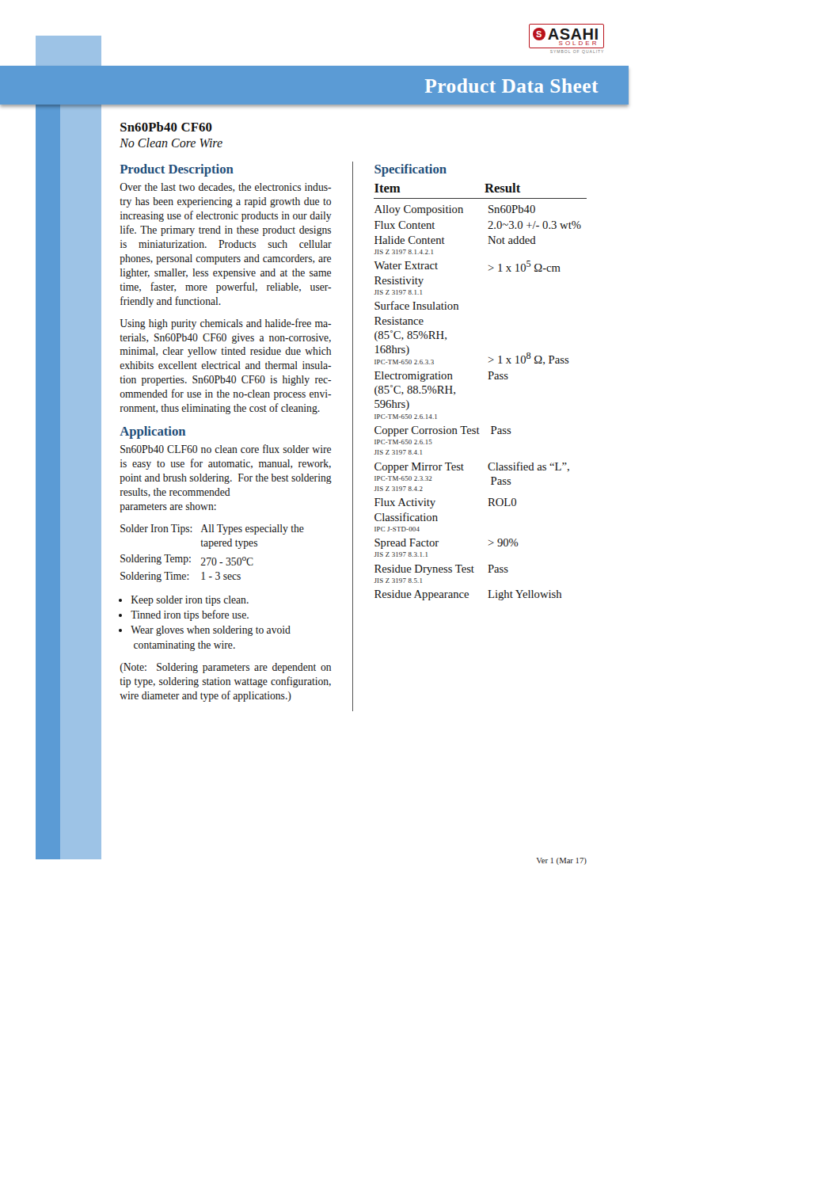SASAHI SOLDER
SYMBOL OF QUALITY
Product Data Sheet
Sn60Pb40 CF60
No Clean Core Wire
Product Description
Over the last two decades, the electronics industry has been experiencing a rapid growth due to increasing use of electronic products in our daily life. The primary trend in these product designs is miniaturization. Products such cellular phones, personal computers and camcorders, are lighter, smaller, less expensive and at the same time, faster, more powerful, reliable, user-friendly and functional.
Using high purity chemicals and halide-free materials, Sn60Pb40 CF60 gives a non-corrosive, minimal, clear yellow tinted residue due which exhibits excellent electrical and thermal insulation properties. Sn60Pb40 CF60 is highly recommended for use in the no-clean process environment, thus eliminating the cost of cleaning.
Application
Sn60Pb40 CLF60 no clean core flux solder wire is easy to use for automatic, manual, rework, point and brush soldering. For the best soldering results, the recommended
parameters are shown:
| Solder Iron Tips: | All Types especially the tapered types |
| Soldering Temp: | 270 - 350 o C |
| Soldering Time: | 1 - 3 secs |
Keep solder iron tips clean.
Tinned iron tips before use.
Wear gloves when soldering to avoid
contaminating the wire.
(Note: Soldering parameters are dependent on tip type, soldering station wattage configuration, wire diameter and type of applications.)
Specification
| Item | Result |
| --- | --- |
| Alloy Composition | Sn60Pb40 |
| Flux Content | 2.0~3.0 +/- 0.3 wt% |
| Halide Content JIS Z 3197 8.1.4.2.1 | Not added |
| Water Extract Resistivity JIS Z 3197 8.1.1 | > 1 x 10 5 Ω-cm |
| Surface Insulation Resistance (85˚C, 85%RH, 168hrs) IPC-TM-650 2.6.3.3 | > 1 x 10 8 Ω, Pass |
| Electromigration (85˚C, 88.5%RH, 596hrs) IPC-TM-650 2.6.14.1 | Pass |
| Copper Corrosion Test IPC-TM-650 2.6.15 JIS Z 3197 8.4.1 | Pass |
| Copper Mirror Test IPC-TM-650 2.3.32 JIS Z 3197 8.4.2 | Classified as “L”, Pass |
| Flux Activity Classification IPC J-STD-004 | ROL0 |
| Spread Factor JIS Z 3197 8.3.1.1 | > 90% |
| Residue Dryness Test JIS Z 3197 8.5.1 | Pass |
| Residue Appearance | Light Yellowish |
Ver 1 (Mar 17)